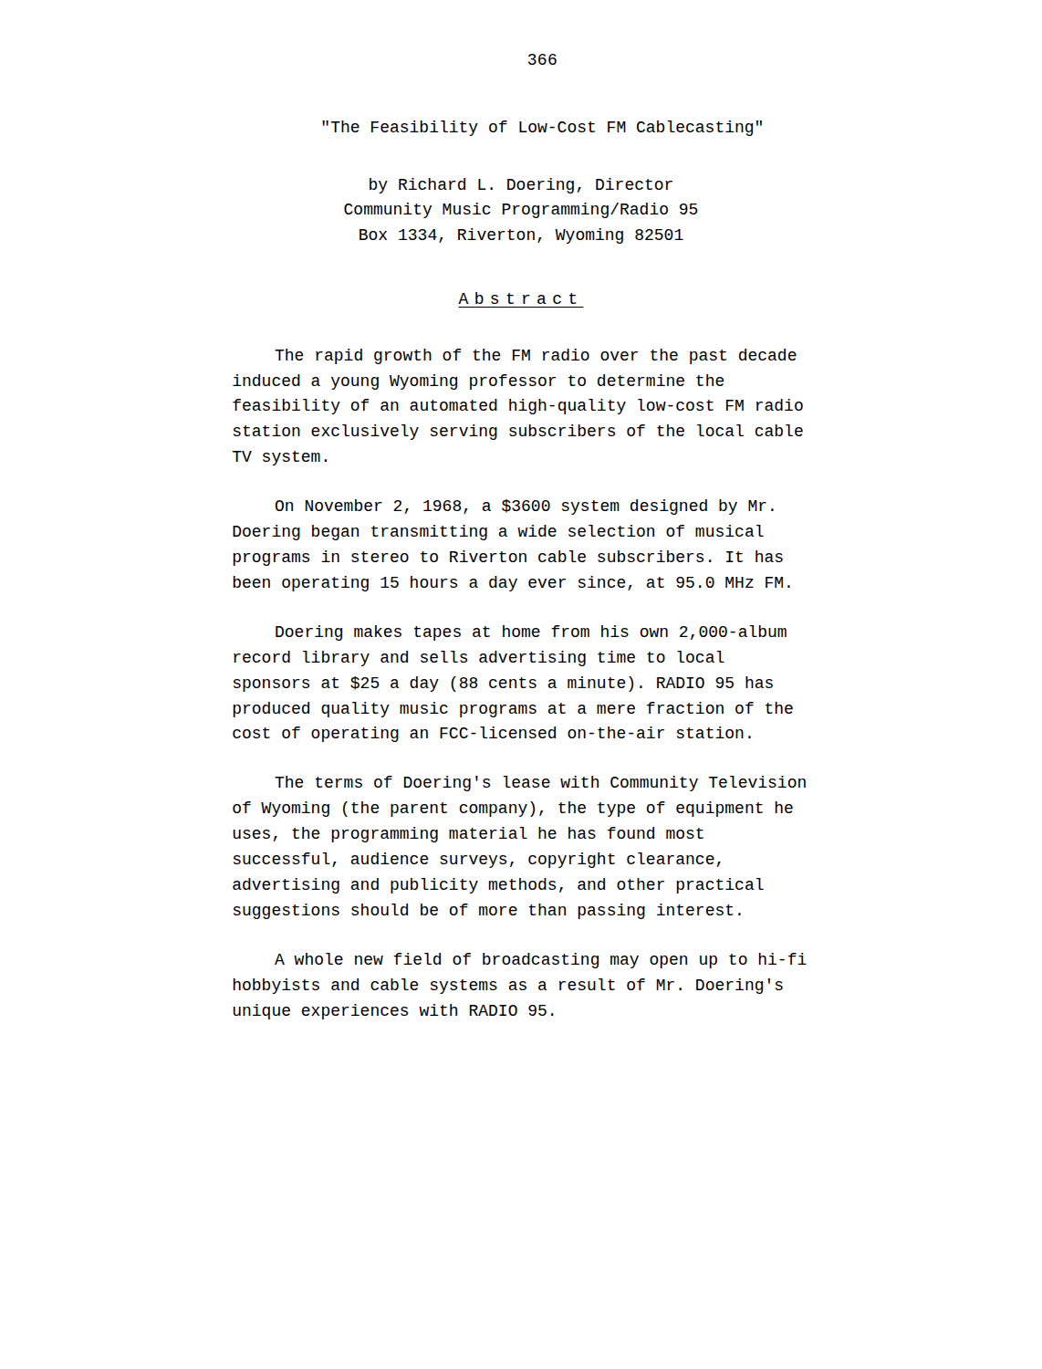366
"The Feasibility of Low-Cost FM Cablecasting"
by Richard L. Doering, Director
Community Music Programming/Radio 95
Box 1334, Riverton, Wyoming 82501
Abstract
The rapid growth of the FM radio over the past decade induced a young Wyoming professor to determine the feasibility of an automated high-quality low-cost FM radio station exclusively serving subscribers of the local cable TV system.
On November 2, 1968, a $3600 system designed by Mr. Doering began transmitting a wide selection of musical programs in stereo to Riverton cable subscribers. It has been operating 15 hours a day ever since, at 95.0 MHz FM.
Doering makes tapes at home from his own 2,000-album record library and sells advertising time to local sponsors at $25 a day (88 cents a minute). RADIO 95 has produced quality music programs at a mere fraction of the cost of operating an FCC-licensed on-the-air station.
The terms of Doering's lease with Community Television of Wyoming (the parent company), the type of equipment he uses, the programming material he has found most successful, audience surveys, copyright clearance, advertising and publicity methods, and other practical suggestions should be of more than passing interest.
A whole new field of broadcasting may open up to hi-fi hobbyists and cable systems as a result of Mr. Doering's unique experiences with RADIO 95.